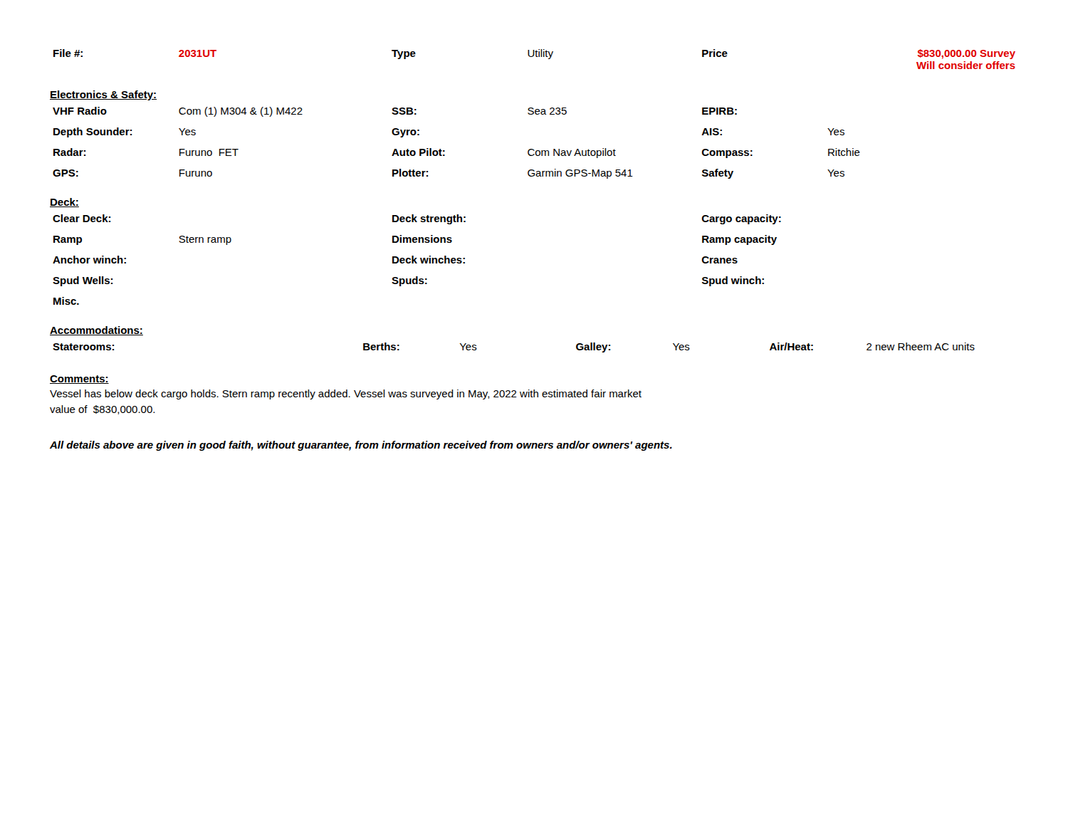| File #: | 2031UT | Type | Utility | Price | $830,000.00 Survey Will consider offers |
Electronics & Safety:
| VHF Radio | Com (1) M304 & (1) M422 | SSB: | Sea 235 | EPIRB: | |
| Depth Sounder: | Yes | Gyro: | | AIS: | Yes |
| Radar: | Furuno FET | Auto Pilot: | Com Nav Autopilot | Compass: | Ritchie |
| GPS: | Furuno | Plotter: | Garmin GPS-Map 541 | Safety | Yes |
Deck:
| Clear Deck: | | Deck strength: | | Cargo capacity: | |
| Ramp | Stern ramp | Dimensions | | Ramp capacity | |
| Anchor winch: | | Deck winches: | | Cranes | |
| Spud Wells: | | Spuds: | | Spud winch: | |
| Misc. | | | | | |
Accommodations:
| Staterooms: | | Berths: | Yes | Galley: | Yes | Air/Heat: | 2 new Rheem AC units |
Comments:
Vessel has below deck cargo holds. Stern ramp recently added. Vessel was surveyed in May, 2022 with estimated fair market
value of $830,000.00.
All details above are given in good faith, without guarantee, from information received from owners and/or owners' agents.